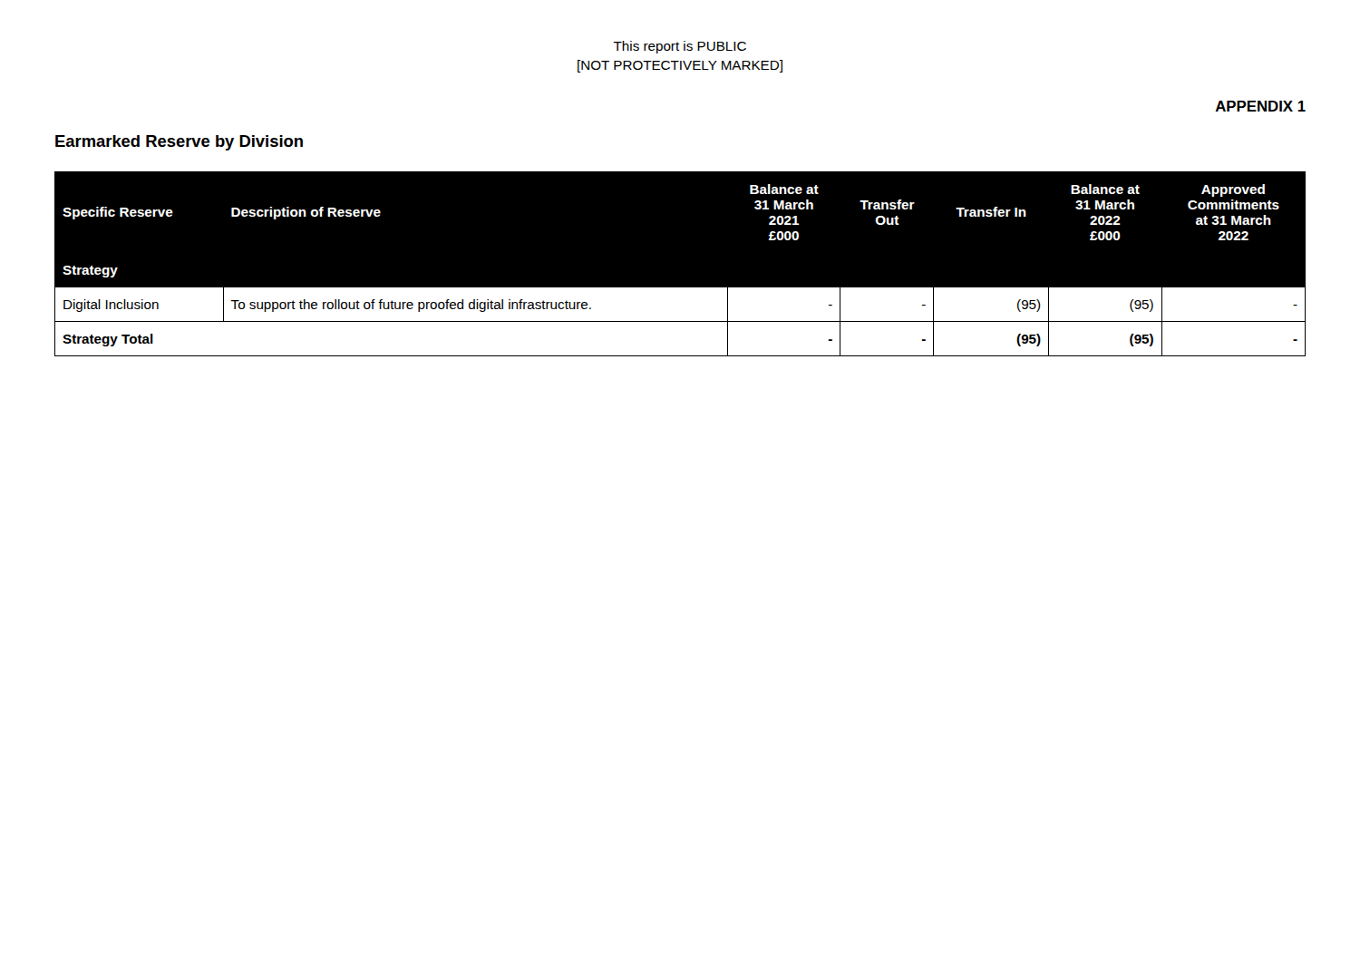This report is PUBLIC
[NOT PROTECTIVELY MARKED]
APPENDIX 1
Earmarked Reserve by Division
| Specific Reserve | Description of Reserve | Balance at 31 March 2021 £000 | Transfer Out | Transfer In | Balance at 31 March 2022 £000 | Approved Commitments at 31 March 2022 |
| --- | --- | --- | --- | --- | --- | --- |
| Strategy |
| Digital Inclusion | To support the rollout of future proofed digital infrastructure. | - | - | (95) | (95) | - |
| Strategy Total | - | - | (95) | (95) | - |